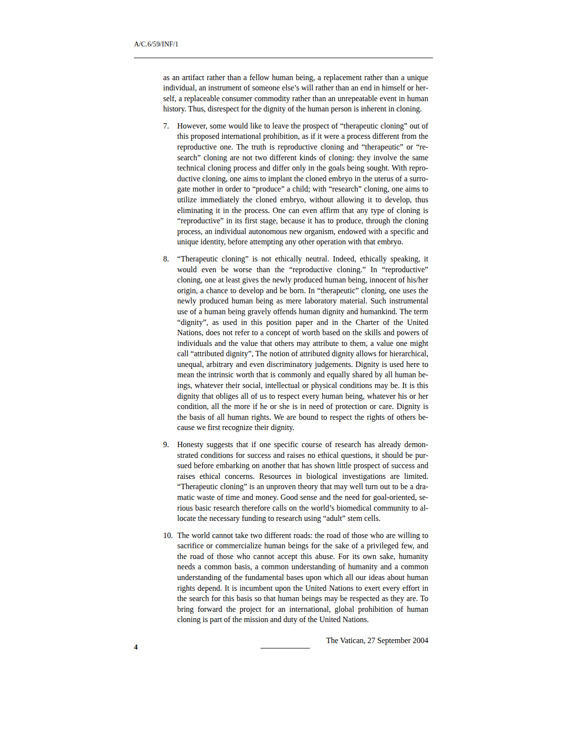A/C.6/59/INF/1
as an artifact rather than a fellow human being, a replacement rather than a unique individual, an instrument of someone else’s will rather than an end in himself or herself, a replaceable consumer commodity rather than an unrepeatable event in human history. Thus, disrespect for the dignity of the human person is inherent in cloning.
7. However, some would like to leave the prospect of “therapeutic cloning” out of this proposed international prohibition, as if it were a process different from the reproductive one. The truth is reproductive cloning and “therapeutic” or “research” cloning are not two different kinds of cloning: they involve the same technical cloning process and differ only in the goals being sought. With reproductive cloning, one aims to implant the cloned embryo in the uterus of a surrogate mother in order to “produce” a child; with “research” cloning, one aims to utilize immediately the cloned embryo, without allowing it to develop, thus eliminating it in the process. One can even affirm that any type of cloning is “reproductive” in its first stage, because it has to produce, through the cloning process, an individual autonomous new organism, endowed with a specific and unique identity, before attempting any other operation with that embryo.
8.“Therapeutic cloning” is not ethically neutral. Indeed, ethically speaking, it would even be worse than the “reproductive cloning.” In “reproductive” cloning, one at least gives the newly produced human being, innocent of his/her origin, a chance to develop and be born. In “therapeutic” cloning, one uses the newly produced human being as mere laboratory material. Such instrumental use of a human being gravely offends human dignity and humankind. The term “dignity”, as used in this position paper and in the Charter of the United Nations, does not refer to a concept of worth based on the skills and powers of individuals and the value that others may attribute to them, a value one might call “attributed dignity”, The notion of attributed dignity allows for hierarchical, unequal, arbitrary and even discriminatory judgements. Dignity is used here to mean the intrinsic worth that is commonly and equally shared by all human beings, whatever their social, intellectual or physical conditions may be. It is this dignity that obliges all of us to respect every human being, whatever his or her condition, all the more if he or she is in need of protection or care. Dignity is the basis of all human rights. We are bound to respect the rights of others because we first recognize their dignity.
9. Honesty suggests that if one specific course of research has already demonstrated conditions for success and raises no ethical questions, it should be pursued before embarking on another that has shown little prospect of success and raises ethical concerns. Resources in biological investigations are limited. “Therapeutic cloning” is an unproven theory that may well turn out to be a dramatic waste of time and money. Good sense and the need for goal-oriented, serious basic research therefore calls on the world’s biomedical community to allocate the necessary funding to research using “adult” stem cells.
10. The world cannot take two different roads: the road of those who are willing to sacrifice or commercialize human beings for the sake of a privileged few, and the road of those who cannot accept this abuse. For its own sake, humanity needs a common basis, a common understanding of humanity and a common understanding of the fundamental bases upon which all our ideas about human rights depend. It is incumbent upon the United Nations to exert every effort in the search for this basis so that human beings may be respected as they are. To bring forward the project for an international, global prohibition of human cloning is part of the mission and duty of the United Nations.
The Vatican, 27 September 2004
4